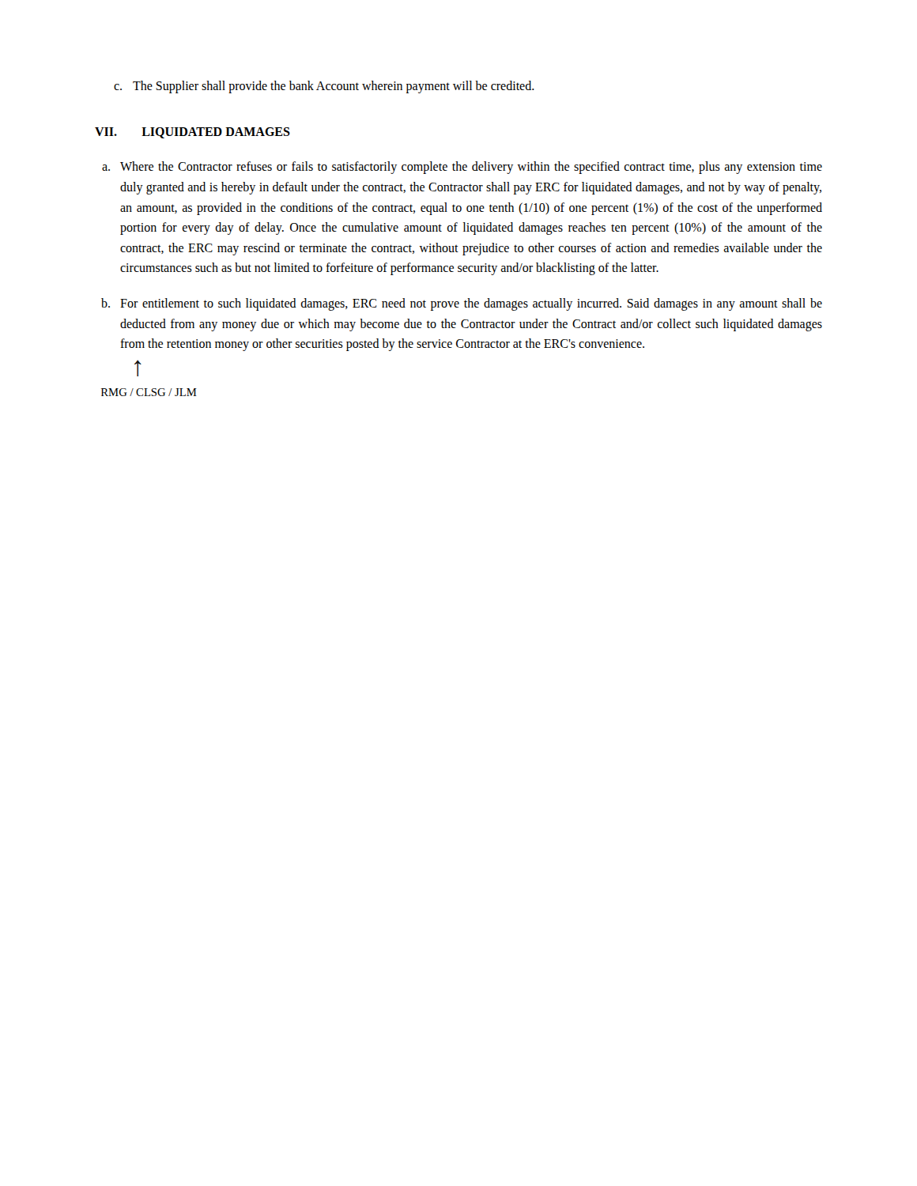c. The Supplier shall provide the bank Account wherein payment will be credited.
VII. LIQUIDATED DAMAGES
Where the Contractor refuses or fails to satisfactorily complete the delivery within the specified contract time, plus any extension time duly granted and is hereby in default under the contract, the Contractor shall pay ERC for liquidated damages, and not by way of penalty, an amount, as provided in the conditions of the contract, equal to one tenth (1/10) of one percent (1%) of the cost of the unperformed portion for every day of delay. Once the cumulative amount of liquidated damages reaches ten percent (10%) of the amount of the contract, the ERC may rescind or terminate the contract, without prejudice to other courses of action and remedies available under the circumstances such as but not limited to forfeiture of performance security and/or blacklisting of the latter.
For entitlement to such liquidated damages, ERC need not prove the damages actually incurred. Said damages in any amount shall be deducted from any money due or which may become due to the Contractor under the Contract and/or collect such liquidated damages from the retention money or other securities posted by the service Contractor at the ERC's convenience.
↑ RMG / CLSG / JLM